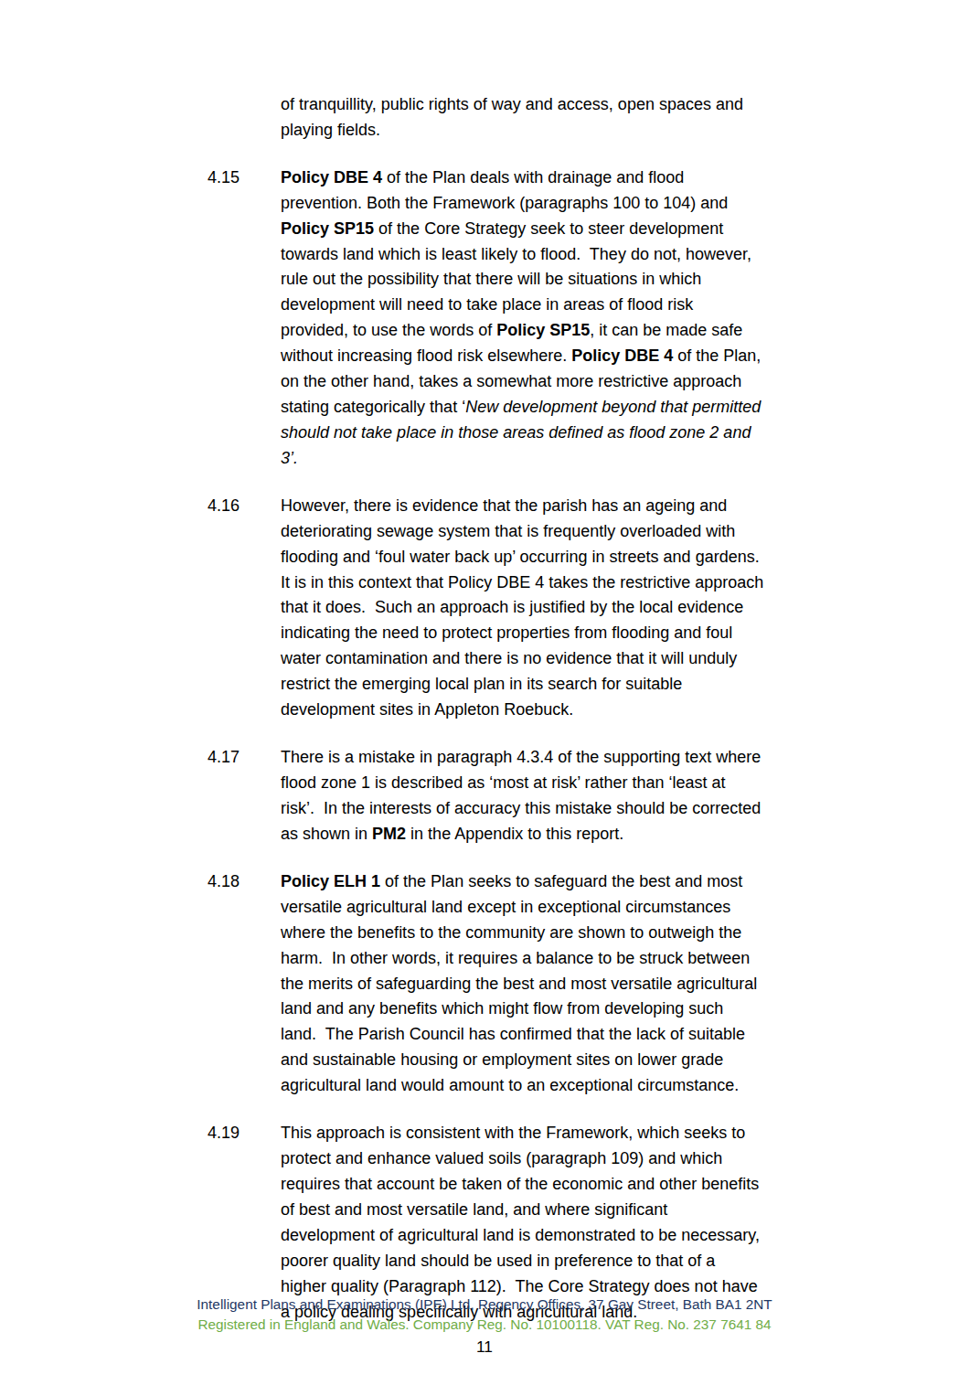of tranquillity, public rights of way and access, open spaces and playing fields.
4.15
Policy DBE 4 of the Plan deals with drainage and flood prevention. Both the Framework (paragraphs 100 to 104) and Policy SP15 of the Core Strategy seek to steer development towards land which is least likely to flood. They do not, however, rule out the possibility that there will be situations in which development will need to take place in areas of flood risk provided, to use the words of Policy SP15, it can be made safe without increasing flood risk elsewhere. Policy DBE 4 of the Plan, on the other hand, takes a somewhat more restrictive approach stating categorically that ‘New development beyond that permitted should not take place in those areas defined as flood zone 2 and 3’.
4.16
However, there is evidence that the parish has an ageing and deteriorating sewage system that is frequently overloaded with flooding and ‘foul water back up’ occurring in streets and gardens. It is in this context that Policy DBE 4 takes the restrictive approach that it does. Such an approach is justified by the local evidence indicating the need to protect properties from flooding and foul water contamination and there is no evidence that it will unduly restrict the emerging local plan in its search for suitable development sites in Appleton Roebuck.
4.17
There is a mistake in paragraph 4.3.4 of the supporting text where flood zone 1 is described as ‘most at risk’ rather than ‘least at risk’. In the interests of accuracy this mistake should be corrected as shown in PM2 in the Appendix to this report.
4.18
Policy ELH 1 of the Plan seeks to safeguard the best and most versatile agricultural land except in exceptional circumstances where the benefits to the community are shown to outweigh the harm. In other words, it requires a balance to be struck between the merits of safeguarding the best and most versatile agricultural land and any benefits which might flow from developing such land. The Parish Council has confirmed that the lack of suitable and sustainable housing or employment sites on lower grade agricultural land would amount to an exceptional circumstance.
4.19
This approach is consistent with the Framework, which seeks to protect and enhance valued soils (paragraph 109) and which requires that account be taken of the economic and other benefits of best and most versatile land, and where significant development of agricultural land is demonstrated to be necessary, poorer quality land should be used in preference to that of a higher quality (Paragraph 112). The Core Strategy does not have a policy dealing specifically with agricultural land.
Intelligent Plans and Examinations (IPE) Ltd, Regency Offices, 37 Gay Street, Bath BA1 2NT
Registered in England and Wales. Company Reg. No. 10100118. VAT Reg. No. 237 7641 84
11